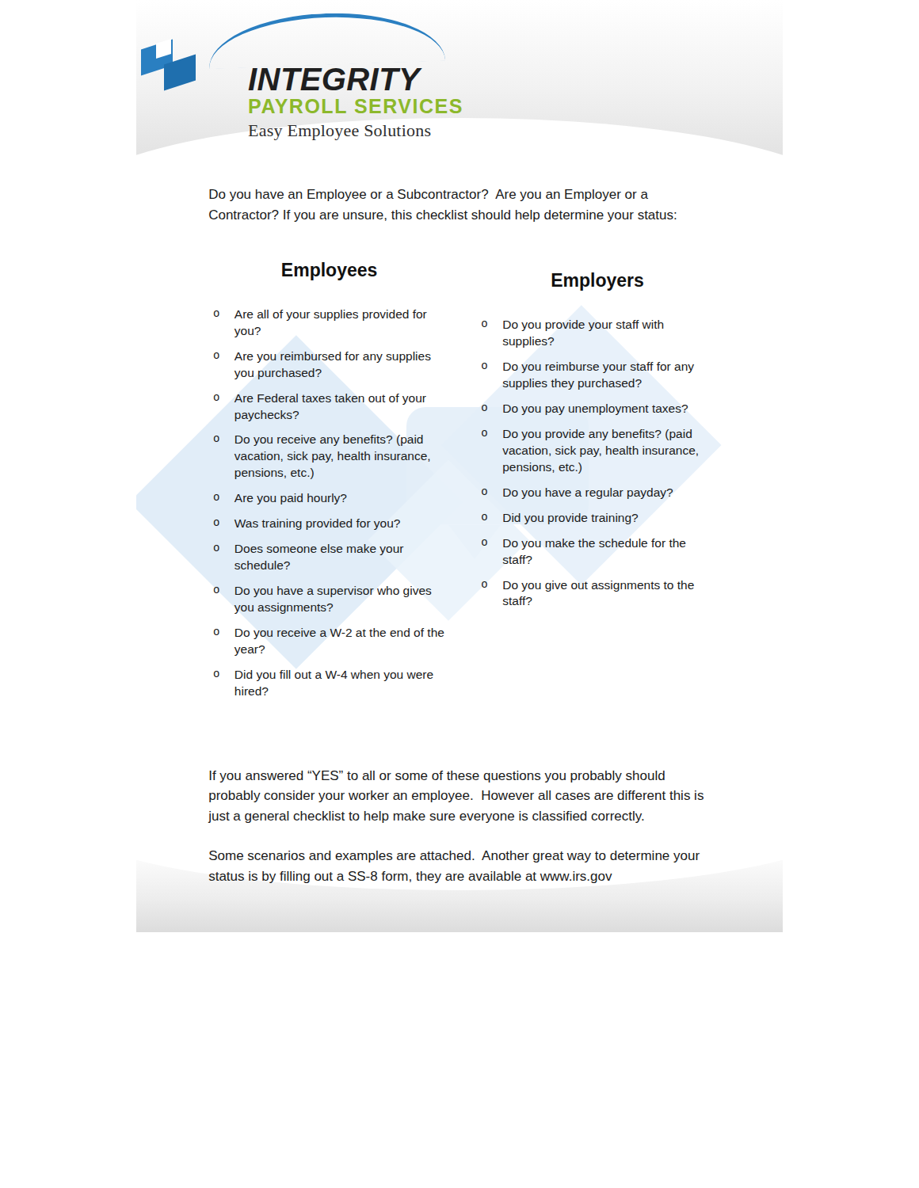INTEGRITY
PAYROLL SERVICES
Easy Employee Solutions
Do you have an Employee or a Subcontractor? Are you an Employer or a Contractor? If you are unsure, this checklist should help determine your status:
Employees
Are all of your supplies provided for you?
Are you reimbursed for any supplies you purchased?
Are Federal taxes taken out of your paychecks?
Do you receive any benefits? (paid vacation, sick pay, health insurance, pensions, etc.)
Are you paid hourly?
Was training provided for you?
Does someone else make your schedule?
Do you have a supervisor who gives you assignments?
Do you receive a W-2 at the end of the year?
Did you fill out a W-4 when you were hired?
Employers
Do you provide your staff with supplies?
Do you reimburse your staff for any supplies they purchased?
Do you pay unemployment taxes?
Do you provide any benefits? (paid vacation, sick pay, health insurance, pensions, etc.)
Do you have a regular payday?
Did you provide training?
Do you make the schedule for the staff?
Do you give out assignments to the staff?
If you answered “YES” to all or some of these questions you probably should probably consider your worker an employee. However all cases are different this is just a general checklist to help make sure everyone is classified correctly.
Some scenarios and examples are attached. Another great way to determine your status is by filling out a SS-8 form, they are available at www.irs.gov